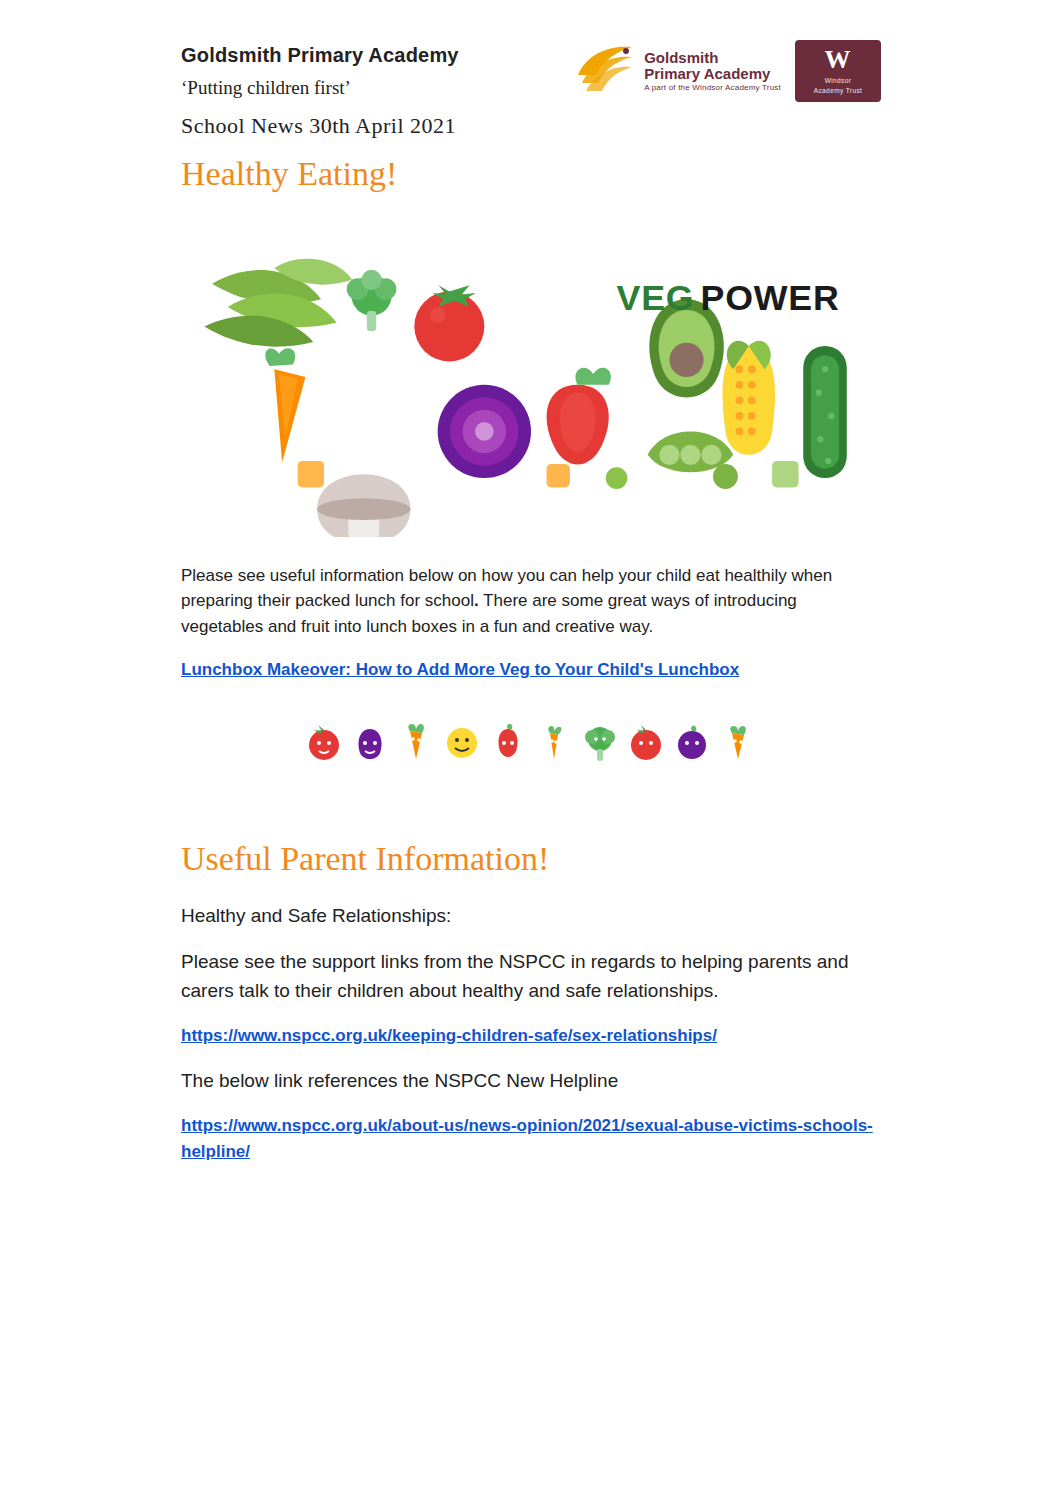Goldsmith Primary Academy
‘Putting children first’
School News 30th April 2021
Goldsmith Primary Academy A part of the Windsor Academy Trust
W
Windsor
Academy Trust
Healthy Eating!
VEG POWER
Please see useful information below on how you can help your child eat healthily when preparing their packed lunch for school. There are some great ways of introducing vegetables and fruit into lunch boxes in a fun and creative way.
Lunchbox Makeover: How to Add More Veg to Your Child's Lunchbox
Useful Parent Information!
Healthy and Safe Relationships:
Please see the support links from the NSPCC in regards to helping parents and carers talk to their children about healthy and safe relationships.
https://www.nspcc.org.uk/keeping-children-safe/sex-relationships/
The below link references the NSPCC New Helpline
https://www.nspcc.org.uk/about-us/news-opinion/2021/sexual-abuse-victims-schools-helpline/